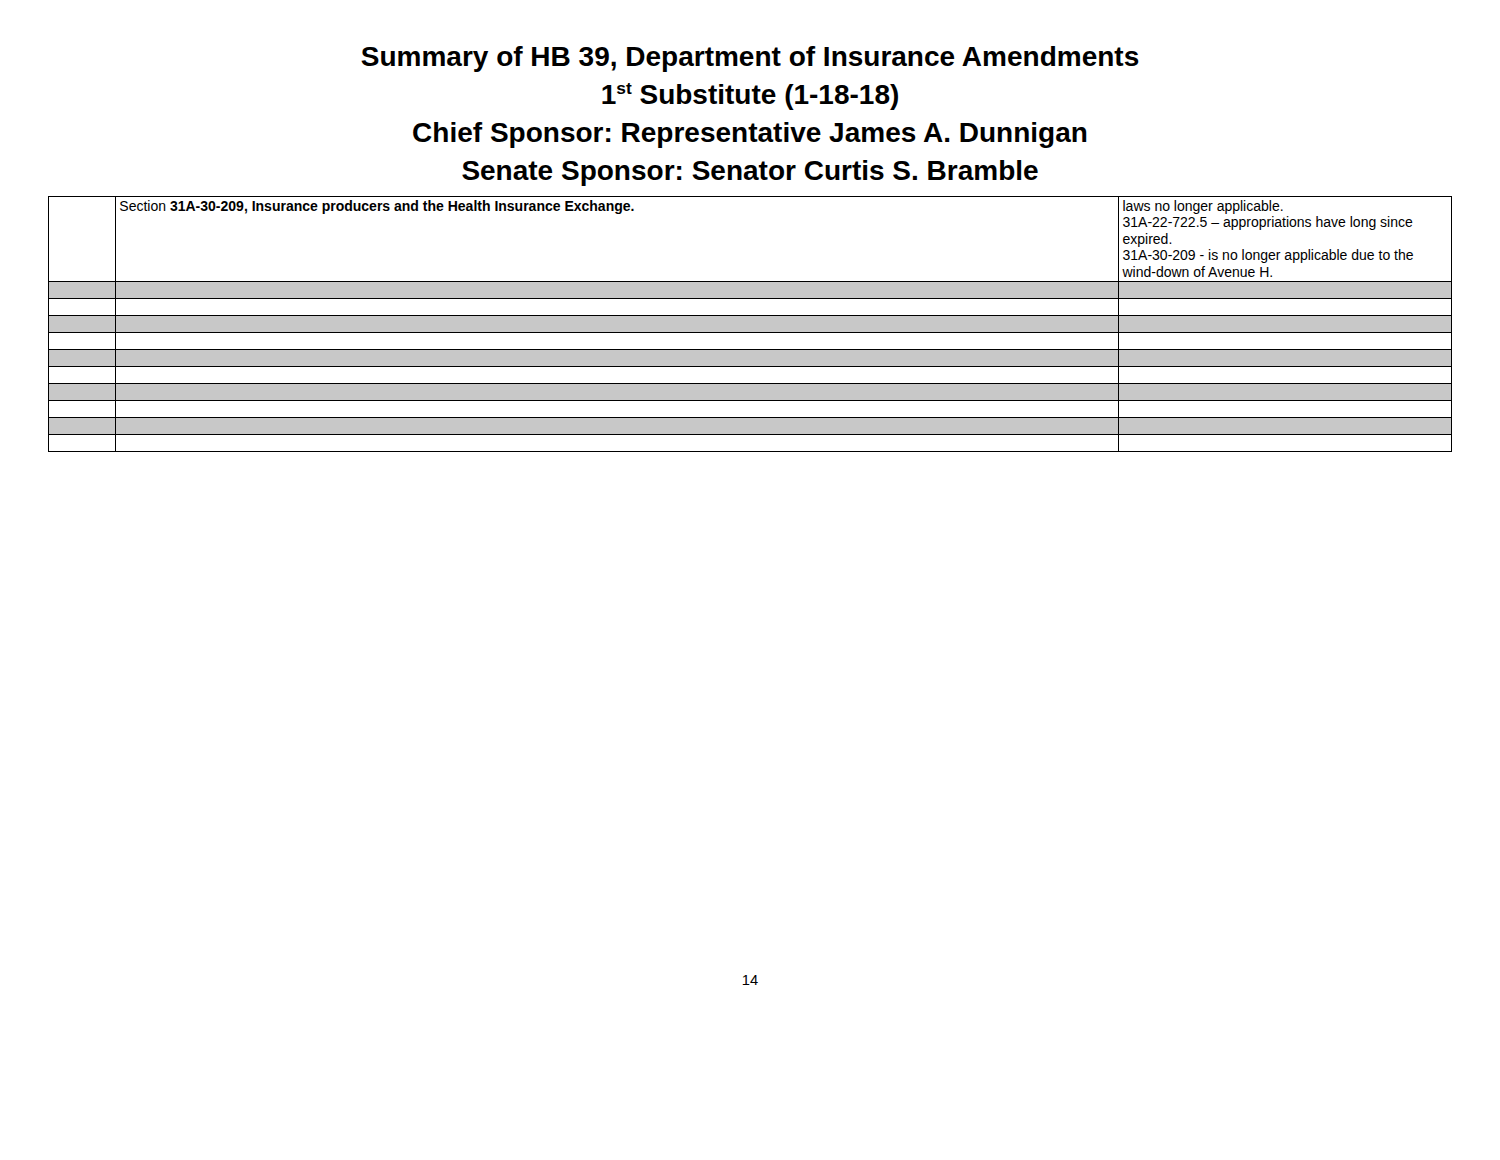Summary of HB 39, Department of Insurance Amendments
1st Substitute (1-18-18)
Chief Sponsor: Representative James A. Dunnigan
Senate Sponsor: Senator Curtis S. Bramble
| | Section 31A-30-209, Insurance producers and the Health Insurance Exchange. | laws no longer applicable. 31A-22-722.5 – appropriations have long since expired. 31A-30-209 - is no longer applicable due to the wind-down of Avenue H. |
14